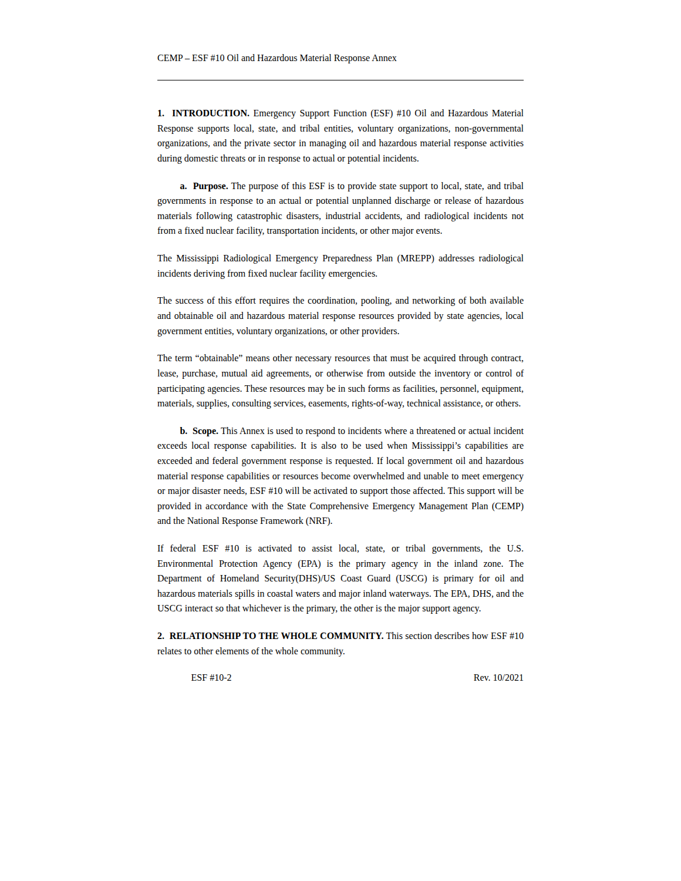CEMP – ESF #10 Oil and Hazardous Material Response Annex
1. INTRODUCTION. Emergency Support Function (ESF) #10 Oil and Hazardous Material Response supports local, state, and tribal entities, voluntary organizations, non-governmental organizations, and the private sector in managing oil and hazardous material response activities during domestic threats or in response to actual or potential incidents.
a. Purpose. The purpose of this ESF is to provide state support to local, state, and tribal governments in response to an actual or potential unplanned discharge or release of hazardous materials following catastrophic disasters, industrial accidents, and radiological incidents not from a fixed nuclear facility, transportation incidents, or other major events.
The Mississippi Radiological Emergency Preparedness Plan (MREPP) addresses radiological incidents deriving from fixed nuclear facility emergencies.
The success of this effort requires the coordination, pooling, and networking of both available and obtainable oil and hazardous material response resources provided by state agencies, local government entities, voluntary organizations, or other providers.
The term “obtainable” means other necessary resources that must be acquired through contract, lease, purchase, mutual aid agreements, or otherwise from outside the inventory or control of participating agencies. These resources may be in such forms as facilities, personnel, equipment, materials, supplies, consulting services, easements, rights-of-way, technical assistance, or others.
b. Scope. This Annex is used to respond to incidents where a threatened or actual incident exceeds local response capabilities. It is also to be used when Mississippi’s capabilities are exceeded and federal government response is requested. If local government oil and hazardous material response capabilities or resources become overwhelmed and unable to meet emergency or major disaster needs, ESF #10 will be activated to support those affected. This support will be provided in accordance with the State Comprehensive Emergency Management Plan (CEMP) and the National Response Framework (NRF).
If federal ESF #10 is activated to assist local, state, or tribal governments, the U.S. Environmental Protection Agency (EPA) is the primary agency in the inland zone. The Department of Homeland Security(DHS)/US Coast Guard (USCG) is primary for oil and hazardous materials spills in coastal waters and major inland waterways. The EPA, DHS, and the USCG interact so that whichever is the primary, the other is the major support agency.
2. RELATIONSHIP TO THE WHOLE COMMUNITY. This section describes how ESF #10 relates to other elements of the whole community.
ESF #10-2 Rev. 10/2021